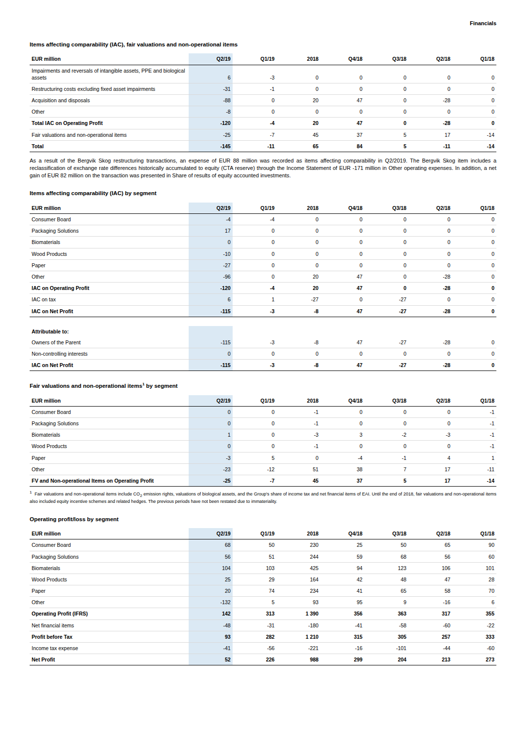Financials
Items affecting comparability (IAC), fair valuations and non-operational items
| EUR million | Q2/19 | Q1/19 | 2018 | Q4/18 | Q3/18 | Q2/18 | Q1/18 |
| --- | --- | --- | --- | --- | --- | --- | --- |
| Impairments and reversals of intangible assets, PPE and biological assets | 6 | -3 | 0 | 0 | 0 | 0 | 0 |
| Restructuring costs excluding fixed asset impairments | -31 | -1 | 0 | 0 | 0 | 0 | 0 |
| Acquisition and disposals | -88 | 0 | 20 | 47 | 0 | -28 | 0 |
| Other | -8 | 0 | 0 | 0 | 0 | 0 | 0 |
| Total IAC on Operating Profit | -120 | -4 | 20 | 47 | 0 | -28 | 0 |
| Fair valuations and non-operational items | -25 | -7 | 45 | 37 | 5 | 17 | -14 |
| Total | -145 | -11 | 65 | 84 | 5 | -11 | -14 |
As a result of the Bergvik Skog restructuring transactions, an expense of EUR 88 million was recorded as items affecting comparability in Q2/2019. The Bergvik Skog item includes a reclassification of exchange rate differences historically accumulated to equity (CTA reserve) through the Income Statement of EUR -171 million in Other operating expenses. In addition, a net gain of EUR 82 million on the transaction was presented in Share of results of equity accounted investments.
Items affecting comparability (IAC) by segment
| EUR million | Q2/19 | Q1/19 | 2018 | Q4/18 | Q3/18 | Q2/18 | Q1/18 |
| --- | --- | --- | --- | --- | --- | --- | --- |
| Consumer Board | -4 | -4 | 0 | 0 | 0 | 0 | 0 |
| Packaging Solutions | 17 | 0 | 0 | 0 | 0 | 0 | 0 |
| Biomaterials | 0 | 0 | 0 | 0 | 0 | 0 | 0 |
| Wood Products | -10 | 0 | 0 | 0 | 0 | 0 | 0 |
| Paper | -27 | 0 | 0 | 0 | 0 | 0 | 0 |
| Other | -96 | 0 | 20 | 47 | 0 | -28 | 0 |
| IAC on Operating Profit | -120 | -4 | 20 | 47 | 0 | -28 | 0 |
| IAC on tax | 6 | 1 | -27 | 0 | -27 | 0 | 0 |
| IAC on Net Profit | -115 | -3 | -8 | 47 | -27 | -28 | 0 |
| Attributable to: | | | | | | | |
| Owners of the Parent | -115 | -3 | -8 | 47 | -27 | -28 | 0 |
| Non-controlling interests | 0 | 0 | 0 | 0 | 0 | 0 | 0 |
| IAC on Net Profit | -115 | -3 | -8 | 47 | -27 | -28 | 0 |
Fair valuations and non-operational items1 by segment
| EUR million | Q2/19 | Q1/19 | 2018 | Q4/18 | Q3/18 | Q2/18 | Q1/18 |
| --- | --- | --- | --- | --- | --- | --- | --- |
| Consumer Board | 0 | 0 | -1 | 0 | 0 | 0 | -1 |
| Packaging Solutions | 0 | 0 | -1 | 0 | 0 | 0 | -1 |
| Biomaterials | 1 | 0 | -3 | 3 | -2 | -3 | -1 |
| Wood Products | 0 | 0 | -1 | 0 | 0 | 0 | -1 |
| Paper | -3 | 5 | 0 | -4 | -1 | 4 | 1 |
| Other | -23 | -12 | 51 | 38 | 7 | 17 | -11 |
| FV and Non-operational Items on Operating Profit | -25 | -7 | 45 | 37 | 5 | 17 | -14 |
1 Fair valuations and non-operational items include CO2 emission rights, valuations of biological assets, and the Group's share of income tax and net financial items of EAI. Until the end of 2018, fair valuations and non-operational items also included equity incentive schemes and related hedges. The previous periods have not been restated due to immateriality.
Operating profit/loss by segment
| EUR million | Q2/19 | Q1/19 | 2018 | Q4/18 | Q3/18 | Q2/18 | Q1/18 |
| --- | --- | --- | --- | --- | --- | --- | --- |
| Consumer Board | 68 | 50 | 230 | 25 | 50 | 65 | 90 |
| Packaging Solutions | 56 | 51 | 244 | 59 | 68 | 56 | 60 |
| Biomaterials | 104 | 103 | 425 | 94 | 123 | 106 | 101 |
| Wood Products | 25 | 29 | 164 | 42 | 48 | 47 | 28 |
| Paper | 20 | 74 | 234 | 41 | 65 | 58 | 70 |
| Other | -132 | 5 | 93 | 95 | 9 | -16 | 6 |
| Operating Profit (IFRS) | 142 | 313 | 1 390 | 356 | 363 | 317 | 355 |
| Net financial items | -48 | -31 | -180 | -41 | -58 | -60 | -22 |
| Profit before Tax | 93 | 282 | 1 210 | 315 | 305 | 257 | 333 |
| Income tax expense | -41 | -56 | -221 | -16 | -101 | -44 | -60 |
| Net Profit | 52 | 226 | 988 | 299 | 204 | 213 | 273 |